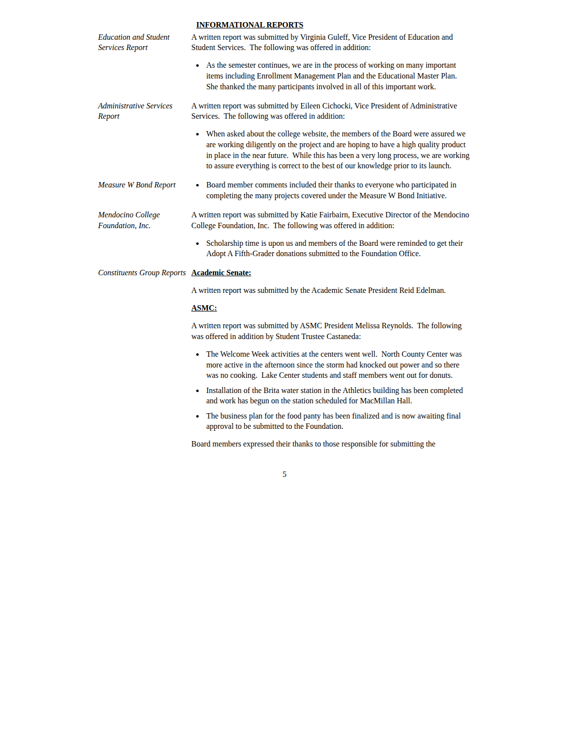INFORMATIONAL REPORTS
Education and Student Services Report
A written report was submitted by Virginia Guleff, Vice President of Education and Student Services. The following was offered in addition:
As the semester continues, we are in the process of working on many important items including Enrollment Management Plan and the Educational Master Plan. She thanked the many participants involved in all of this important work.
Administrative Services Report
A written report was submitted by Eileen Cichocki, Vice President of Administrative Services. The following was offered in addition:
When asked about the college website, the members of the Board were assured we are working diligently on the project and are hoping to have a high quality product in place in the near future. While this has been a very long process, we are working to assure everything is correct to the best of our knowledge prior to its launch.
Measure W Bond Report
Board member comments included their thanks to everyone who participated in completing the many projects covered under the Measure W Bond Initiative.
Mendocino College Foundation, Inc.
A written report was submitted by Katie Fairbairn, Executive Director of the Mendocino College Foundation, Inc. The following was offered in addition:
Scholarship time is upon us and members of the Board were reminded to get their Adopt A Fifth-Grader donations submitted to the Foundation Office.
Constituents Group Reports
Academic Senate:
A written report was submitted by the Academic Senate President Reid Edelman.
ASMC:
A written report was submitted by ASMC President Melissa Reynolds. The following was offered in addition by Student Trustee Castaneda:
The Welcome Week activities at the centers went well. North County Center was more active in the afternoon since the storm had knocked out power and so there was no cooking. Lake Center students and staff members went out for donuts.
Installation of the Brita water station in the Athletics building has been completed and work has begun on the station scheduled for MacMillan Hall.
The business plan for the food panty has been finalized and is now awaiting final approval to be submitted to the Foundation.
Board members expressed their thanks to those responsible for submitting the
5